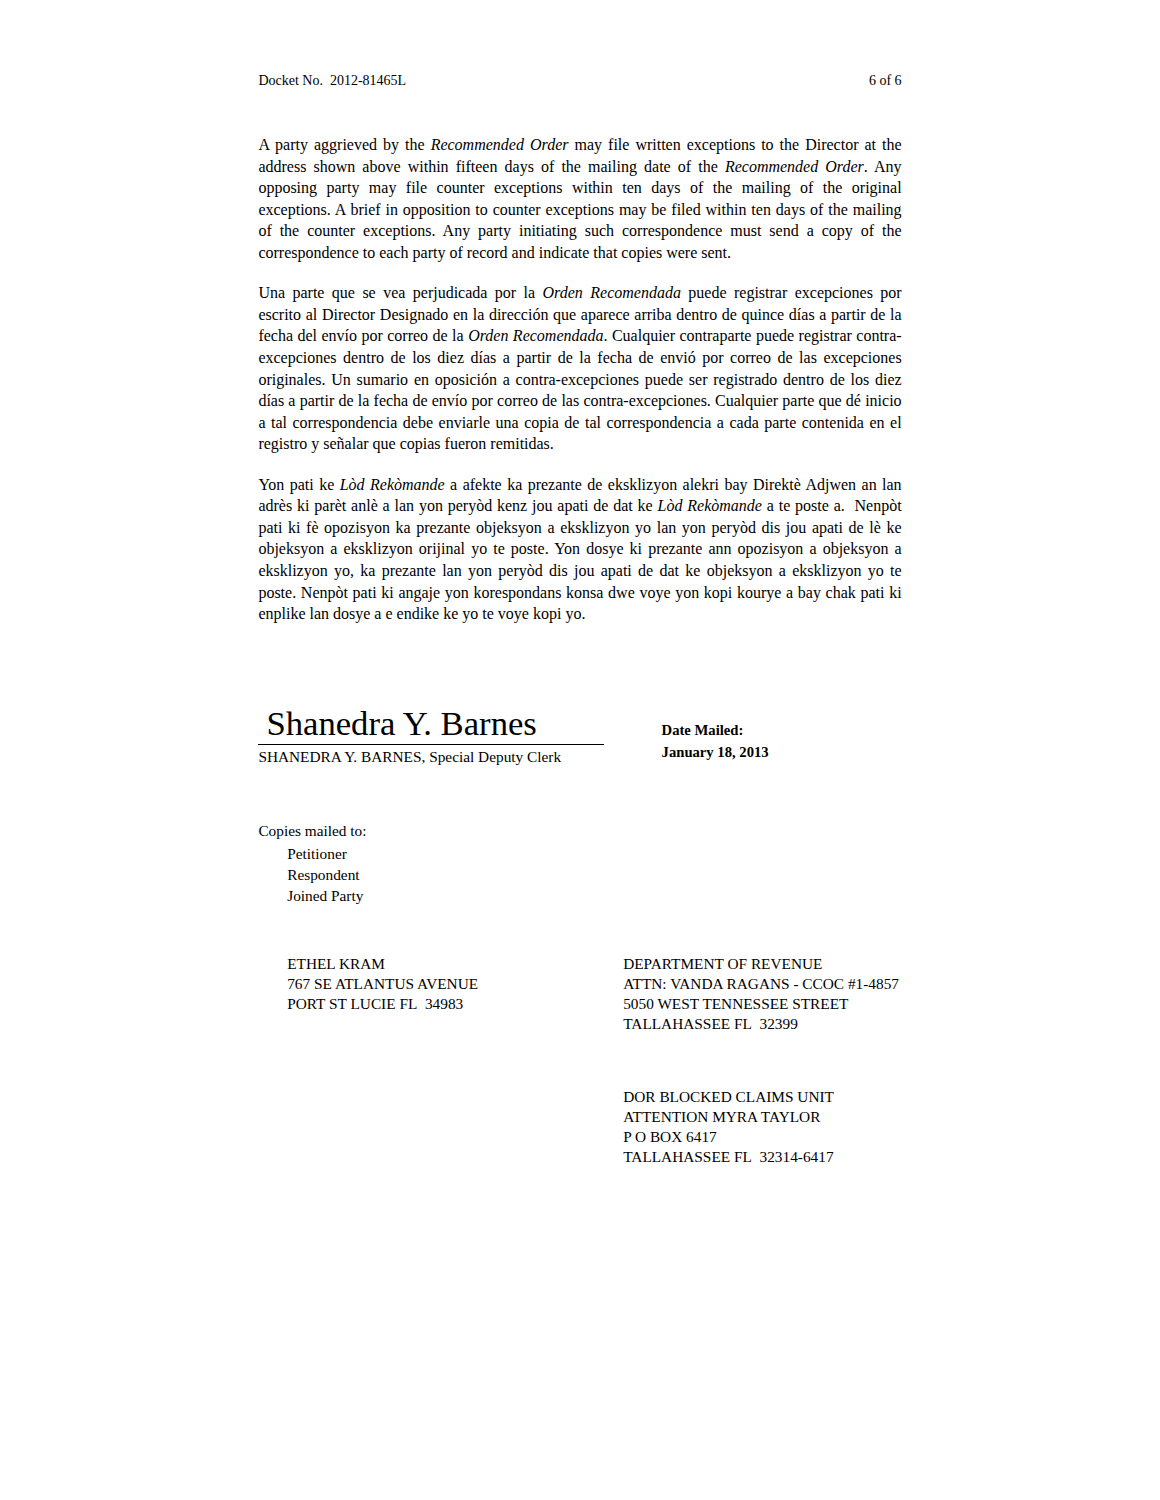Docket No. 2012-81465L 6 of 6
A party aggrieved by the Recommended Order may file written exceptions to the Director at the address shown above within fifteen days of the mailing date of the Recommended Order. Any opposing party may file counter exceptions within ten days of the mailing of the original exceptions. A brief in opposition to counter exceptions may be filed within ten days of the mailing of the counter exceptions. Any party initiating such correspondence must send a copy of the correspondence to each party of record and indicate that copies were sent.
Una parte que se vea perjudicada por la Orden Recomendada puede registrar excepciones por escrito al Director Designado en la dirección que aparece arriba dentro de quince días a partir de la fecha del envío por correo de la Orden Recomendada. Cualquier contraparte puede registrar contra-excepciones dentro de los diez días a partir de la fecha de envió por correo de las excepciones originales. Un sumario en oposición a contra-excepciones puede ser registrado dentro de los diez días a partir de la fecha de envío por correo de las contra-excepciones. Cualquier parte que dé inicio a tal correspondencia debe enviarle una copia de tal correspondencia a cada parte contenida en el registro y señalar que copias fueron remitidas.
Yon pati ke Lòd Rekòmande a afekte ka prezante de eksklizyon alekri bay Direktè Adjwen an lan adrès ki parèt anlè a lan yon peryòd kenz jou apati de dat ke Lòd Rekòmande a te poste a. Nenpòt pati ki fè opozisyon ka prezante objeksyon a eksklizyon yo lan yon peryòd dis jou apati de lè ke objeksyon a eksklizyon orijinal yo te poste. Yon dosye ki prezante ann opozisyon a objeksyon a eksklizyon yo, ka prezante lan yon peryòd dis jou apati de dat ke objeksyon a eksklizyon yo te poste. Nenpòt pati ki angaje yon korespondans konsa dwe voye yon kopi kourye a bay chak pati ki enplike lan dosye a e endike ke yo te voye kopi yo.
Shanedra Y. Barnes
SHANEDRA Y. BARNES, Special Deputy Clerk
Date Mailed:
January 18, 2013
Copies mailed to:
Petitioner
Respondent
Joined Party
ETHEL KRAM 767 SE ATLANTUS AVENUE PORT ST LUCIE FL 34983
DEPARTMENT OF REVENUE ATTN: VANDA RAGANS - CCOC #1-4857 5050 WEST TENNESSEE STREET TALLAHASSEE FL 32399
DOR BLOCKED CLAIMS UNIT ATTENTION MYRA TAYLOR P O BOX 6417 TALLAHASSEE FL 32314-6417